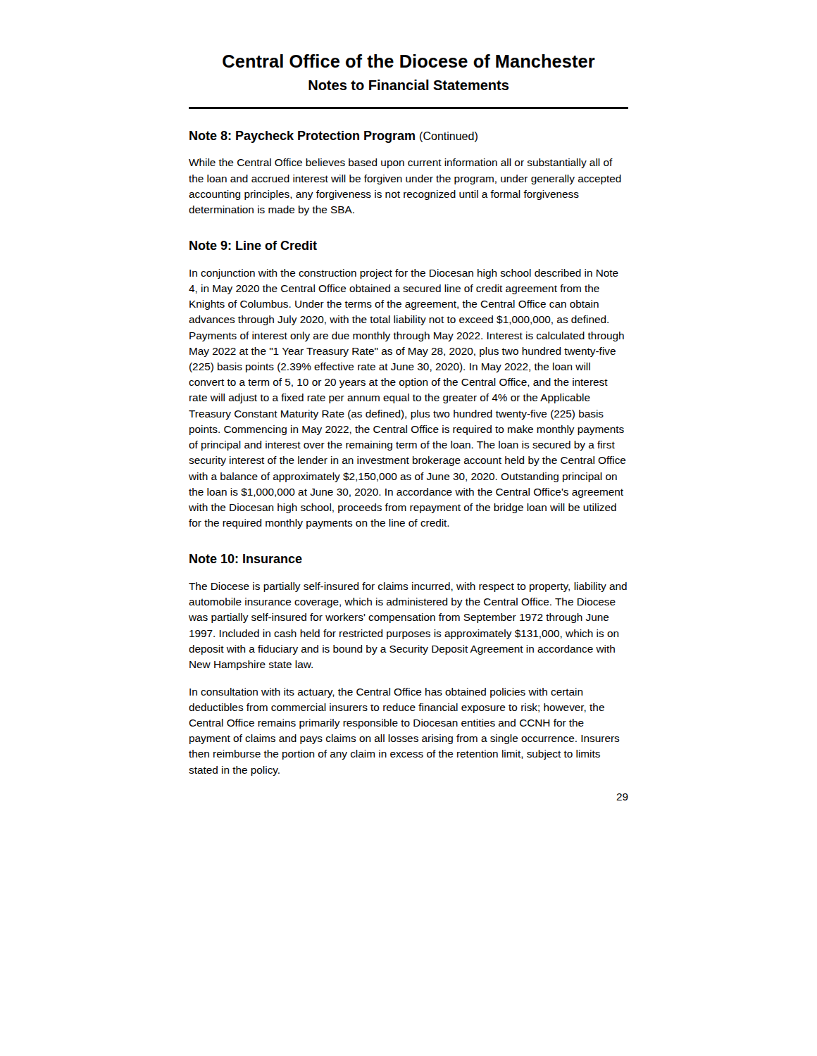Central Office of the Diocese of Manchester
Notes to Financial Statements
Note 8: Paycheck Protection Program (Continued)
While the Central Office believes based upon current information all or substantially all of the loan and accrued interest will be forgiven under the program, under generally accepted accounting principles, any forgiveness is not recognized until a formal forgiveness determination is made by the SBA.
Note 9: Line of Credit
In conjunction with the construction project for the Diocesan high school described in Note 4, in May 2020 the Central Office obtained a secured line of credit agreement from the Knights of Columbus. Under the terms of the agreement, the Central Office can obtain advances through July 2020, with the total liability not to exceed $1,000,000, as defined. Payments of interest only are due monthly through May 2022. Interest is calculated through May 2022 at the "1 Year Treasury Rate" as of May 28, 2020, plus two hundred twenty-five (225) basis points (2.39% effective rate at June 30, 2020). In May 2022, the loan will convert to a term of 5, 10 or 20 years at the option of the Central Office, and the interest rate will adjust to a fixed rate per annum equal to the greater of 4% or the Applicable Treasury Constant Maturity Rate (as defined), plus two hundred twenty-five (225) basis points. Commencing in May 2022, the Central Office is required to make monthly payments of principal and interest over the remaining term of the loan. The loan is secured by a first security interest of the lender in an investment brokerage account held by the Central Office with a balance of approximately $2,150,000 as of June 30, 2020. Outstanding principal on the loan is $1,000,000 at June 30, 2020. In accordance with the Central Office's agreement with the Diocesan high school, proceeds from repayment of the bridge loan will be utilized for the required monthly payments on the line of credit.
Note 10: Insurance
The Diocese is partially self-insured for claims incurred, with respect to property, liability and automobile insurance coverage, which is administered by the Central Office. The Diocese was partially self-insured for workers' compensation from September 1972 through June 1997. Included in cash held for restricted purposes is approximately $131,000, which is on deposit with a fiduciary and is bound by a Security Deposit Agreement in accordance with New Hampshire state law.
In consultation with its actuary, the Central Office has obtained policies with certain deductibles from commercial insurers to reduce financial exposure to risk; however, the Central Office remains primarily responsible to Diocesan entities and CCNH for the payment of claims and pays claims on all losses arising from a single occurrence. Insurers then reimburse the portion of any claim in excess of the retention limit, subject to limits stated in the policy.
29